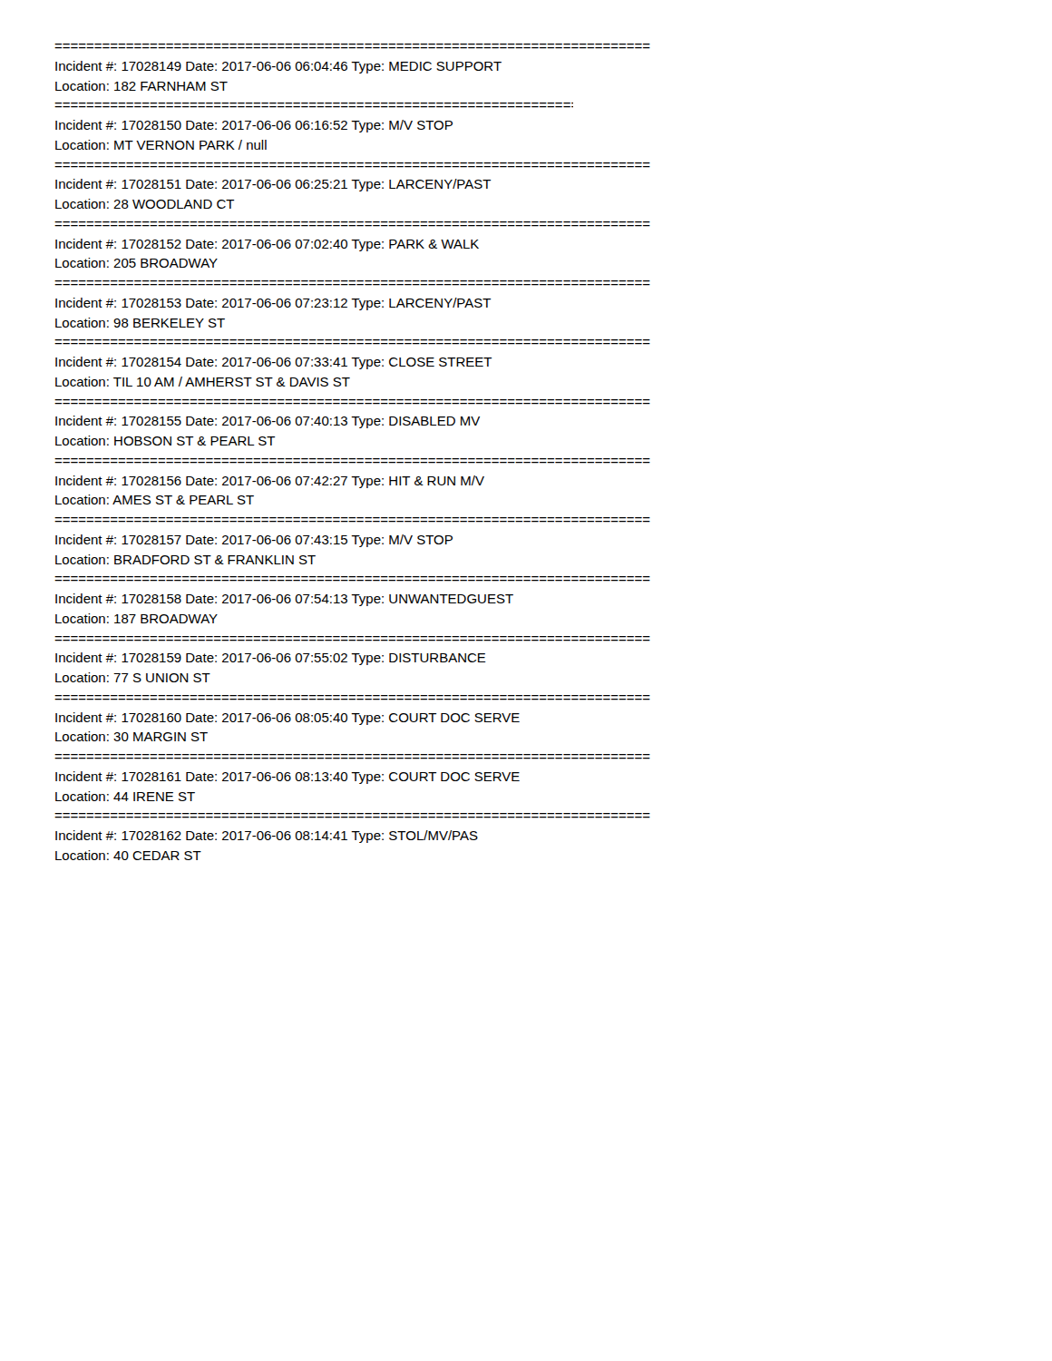===========================================================================
Incident #: 17028149 Date: 2017-06-06 06:04:46 Type: MEDIC SUPPORT
Location: 182 FARNHAM ST
===========================================================================
Incident #: 17028150 Date: 2017-06-06 06:16:52 Type: M/V STOP
Location: MT VERNON PARK / null
===========================================================================
Incident #: 17028151 Date: 2017-06-06 06:25:21 Type: LARCENY/PAST
Location: 28 WOODLAND CT
===========================================================================
Incident #: 17028152 Date: 2017-06-06 07:02:40 Type: PARK & WALK
Location: 205 BROADWAY
===========================================================================
Incident #: 17028153 Date: 2017-06-06 07:23:12 Type: LARCENY/PAST
Location: 98 BERKELEY ST
===========================================================================
Incident #: 17028154 Date: 2017-06-06 07:33:41 Type: CLOSE STREET
Location: TIL 10 AM / AMHERST ST & DAVIS ST
===========================================================================
Incident #: 17028155 Date: 2017-06-06 07:40:13 Type: DISABLED MV
Location: HOBSON ST & PEARL ST
===========================================================================
Incident #: 17028156 Date: 2017-06-06 07:42:27 Type: HIT & RUN M/V
Location: AMES ST & PEARL ST
===========================================================================
Incident #: 17028157 Date: 2017-06-06 07:43:15 Type: M/V STOP
Location: BRADFORD ST & FRANKLIN ST
===========================================================================
Incident #: 17028158 Date: 2017-06-06 07:54:13 Type: UNWANTEDGUEST
Location: 187 BROADWAY
===========================================================================
Incident #: 17028159 Date: 2017-06-06 07:55:02 Type: DISTURBANCE
Location: 77 S UNION ST
===========================================================================
Incident #: 17028160 Date: 2017-06-06 08:05:40 Type: COURT DOC SERVE
Location: 30 MARGIN ST
===========================================================================
Incident #: 17028161 Date: 2017-06-06 08:13:40 Type: COURT DOC SERVE
Location: 44 IRENE ST
===========================================================================
Incident #: 17028162 Date: 2017-06-06 08:14:41 Type: STOL/MV/PAS
Location: 40 CEDAR ST